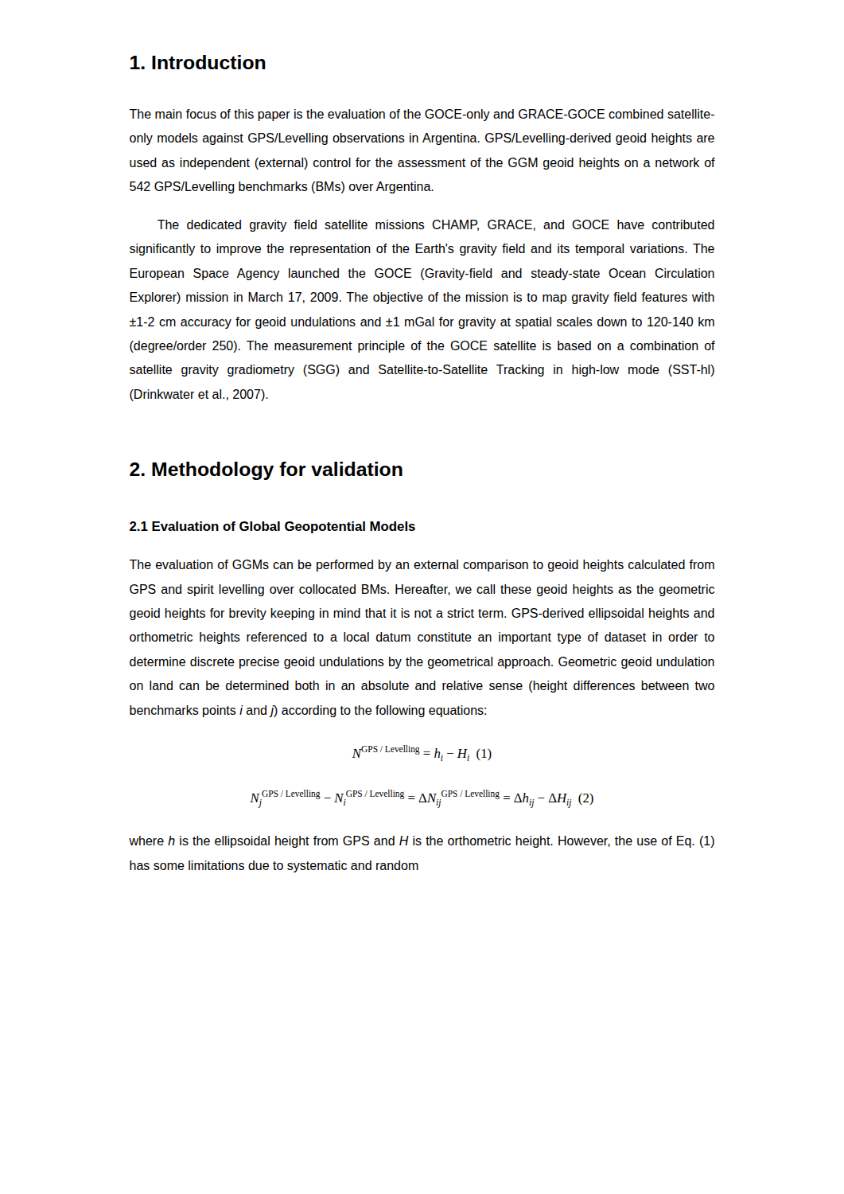1. Introduction
The main focus of this paper is the evaluation of the GOCE-only and GRACE-GOCE combined satellite-only models against GPS/Levelling observations in Argentina. GPS/Levelling-derived geoid heights are used as independent (external) control for the assessment of the GGM geoid heights on a network of 542 GPS/Levelling benchmarks (BMs) over Argentina.
The dedicated gravity field satellite missions CHAMP, GRACE, and GOCE have contributed significantly to improve the representation of the Earth's gravity field and its temporal variations. The European Space Agency launched the GOCE (Gravity-field and steady-state Ocean Circulation Explorer) mission in March 17, 2009. The objective of the mission is to map gravity field features with ±1-2 cm accuracy for geoid undulations and ±1 mGal for gravity at spatial scales down to 120-140 km (degree/order 250). The measurement principle of the GOCE satellite is based on a combination of satellite gravity gradiometry (SGG) and Satellite-to-Satellite Tracking in high-low mode (SST-hl) (Drinkwater et al., 2007).
2. Methodology for validation
2.1 Evaluation of Global Geopotential Models
The evaluation of GGMs can be performed by an external comparison to geoid heights calculated from GPS and spirit levelling over collocated BMs. Hereafter, we call these geoid heights as the geometric geoid heights for brevity keeping in mind that it is not a strict term. GPS-derived ellipsoidal heights and orthometric heights referenced to a local datum constitute an important type of dataset in order to determine discrete precise geoid undulations by the geometrical approach. Geometric geoid undulation on land can be determined both in an absolute and relative sense (height differences between two benchmarks points i and j) according to the following equations:
NGPS / Levelling = hi − Hi (1)
NjGPS / Levelling − NiGPS / Levelling = ΔNijGPS / Levelling = Δhij − ΔHij (2)
where h is the ellipsoidal height from GPS and H is the orthometric height. However, the use of Eq. (1) has some limitations due to systematic and random